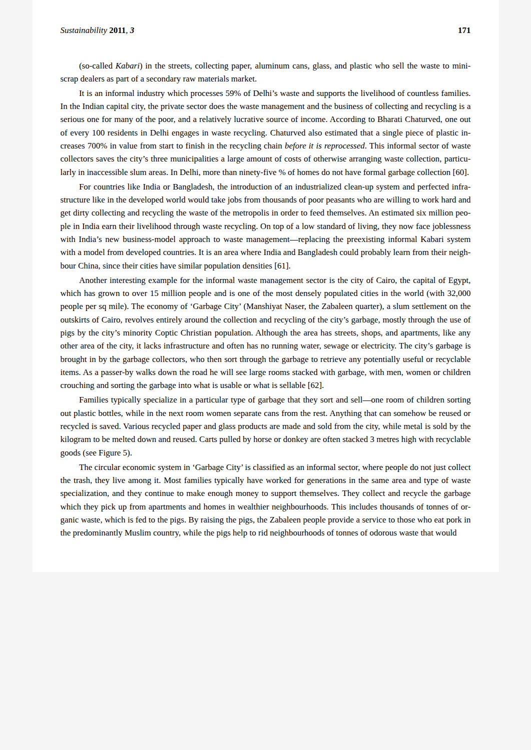Sustainability 2011, 3 171
(so-called Kabari) in the streets, collecting paper, aluminum cans, glass, and plastic who sell the waste to mini-scrap dealers as part of a secondary raw materials market.
It is an informal industry which processes 59% of Delhi’s waste and supports the livelihood of countless families. In the Indian capital city, the private sector does the waste management and the business of collecting and recycling is a serious one for many of the poor, and a relatively lucrative source of income. According to Bharati Chaturved, one out of every 100 residents in Delhi engages in waste recycling. Chaturved also estimated that a single piece of plastic increases 700% in value from start to finish in the recycling chain before it is reprocessed. This informal sector of waste collectors saves the city’s three municipalities a large amount of costs of otherwise arranging waste collection, particularly in inaccessible slum areas. In Delhi, more than ninety-five % of homes do not have formal garbage collection [60].
For countries like India or Bangladesh, the introduction of an industrialized clean-up system and perfected infrastructure like in the developed world would take jobs from thousands of poor peasants who are willing to work hard and get dirty collecting and recycling the waste of the metropolis in order to feed themselves. An estimated six million people in India earn their livelihood through waste recycling. On top of a low standard of living, they now face joblessness with India’s new business-model approach to waste management—replacing the preexisting informal Kabari system with a model from developed countries. It is an area where India and Bangladesh could probably learn from their neighbour China, since their cities have similar population densities [61].
Another interesting example for the informal waste management sector is the city of Cairo, the capital of Egypt, which has grown to over 15 million people and is one of the most densely populated cities in the world (with 32,000 people per sq mile). The economy of ‘Garbage City’ (Manshiyat Naser, the Zabaleen quarter), a slum settlement on the outskirts of Cairo, revolves entirely around the collection and recycling of the city’s garbage, mostly through the use of pigs by the city’s minority Coptic Christian population. Although the area has streets, shops, and apartments, like any other area of the city, it lacks infrastructure and often has no running water, sewage or electricity. The city’s garbage is brought in by the garbage collectors, who then sort through the garbage to retrieve any potentially useful or recyclable items. As a passer-by walks down the road he will see large rooms stacked with garbage, with men, women or children crouching and sorting the garbage into what is usable or what is sellable [62].
Families typically specialize in a particular type of garbage that they sort and sell—one room of children sorting out plastic bottles, while in the next room women separate cans from the rest. Anything that can somehow be reused or recycled is saved. Various recycled paper and glass products are made and sold from the city, while metal is sold by the kilogram to be melted down and reused. Carts pulled by horse or donkey are often stacked 3 metres high with recyclable goods (see Figure 5).
The circular economic system in ‘Garbage City’ is classified as an informal sector, where people do not just collect the trash, they live among it. Most families typically have worked for generations in the same area and type of waste specialization, and they continue to make enough money to support themselves. They collect and recycle the garbage which they pick up from apartments and homes in wealthier neighbourhoods. This includes thousands of tonnes of organic waste, which is fed to the pigs. By raising the pigs, the Zabaleen people provide a service to those who eat pork in the predominantly Muslim country, while the pigs help to rid neighbourhoods of tonnes of odorous waste that would